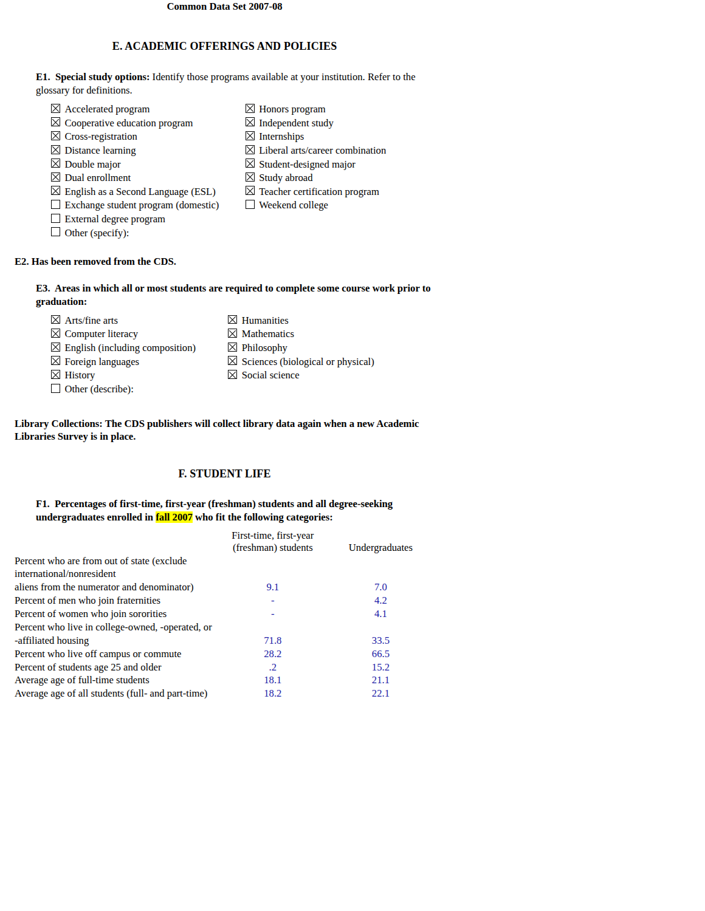Common Data Set 2007-08
E. ACADEMIC OFFERINGS AND POLICIES
E1. Special study options: Identify those programs available at your institution. Refer to the glossary for definitions.
| Accelerated program | Honors program |
| Cooperative education program | Independent study |
| Cross-registration | Internships |
| Distance learning | Liberal arts/career combination |
| Double major | Student-designed major |
| Dual enrollment | Study abroad |
| English as a Second Language (ESL) | Teacher certification program |
| Exchange student program (domestic) | Weekend college |
| External degree program | |
| Other (specify): | |
E2. Has been removed from the CDS.
E3. Areas in which all or most students are required to complete some course work prior to graduation:
| Arts/fine arts | Humanities |
| Computer literacy | Mathematics |
| English (including composition) | Philosophy |
| Foreign languages | Sciences (biological or physical) |
| History | Social science |
| Other (describe): | |
Library Collections: The CDS publishers will collect library data again when a new Academic Libraries Survey is in place.
F. STUDENT LIFE
F1. Percentages of first-time, first-year (freshman) students and all degree-seeking undergraduates enrolled in fall 2007 who fit the following categories:
| | First-time, first-year (freshman) students | Undergraduates |
| --- | --- | --- |
| Percent who are from out of state (exclude international/nonresident | | |
| aliens from the numerator and denominator) | 9.1 | 7.0 |
| Percent of men who join fraternities | - | 4.2 |
| Percent of women who join sororities | - | 4.1 |
| Percent who live in college-owned, -operated, or -affiliated housing | 71.8 | 33.5 |
| Percent who live off campus or commute | 28.2 | 66.5 |
| Percent of students age 25 and older | .2 | 15.2 |
| Average age of full-time students | 18.1 | 21.1 |
| Average age of all students (full- and part-time) | 18.2 | 22.1 |